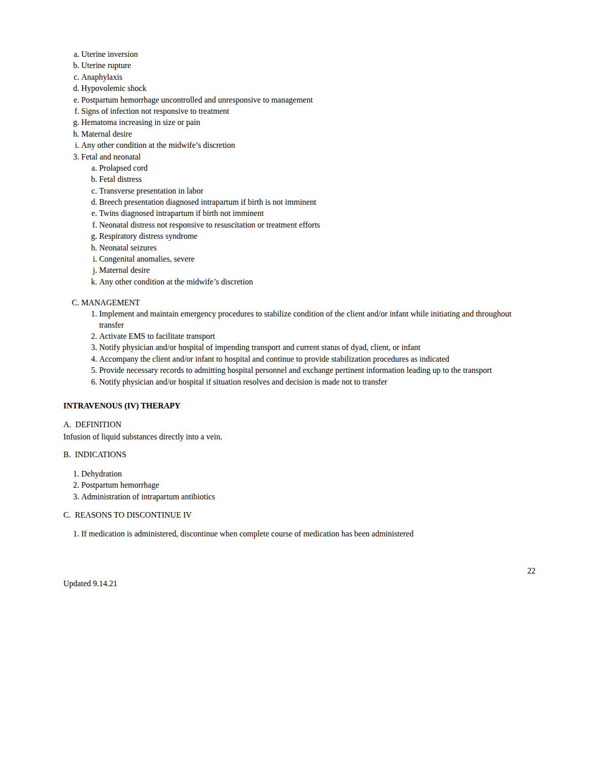Uterine inversion
Uterine rupture
Anaphylaxis
Hypovolemic shock
Postpartum hemorrhage uncontrolled and unresponsive to management
Signs of infection not responsive to treatment
Hematoma increasing in size or pain
Maternal desire
Any other condition at the midwife’s discretion
Fetal and neonatal
Prolapsed cord
Fetal distress
Transverse presentation in labor
Breech presentation diagnosed intrapartum if birth is not imminent
Twins diagnosed intrapartum if birth not imminent
Neonatal distress not responsive to resuscitation or treatment efforts
Respiratory distress syndrome
Neonatal seizures
Congenital anomalies, severe
Maternal desire
Any other condition at the midwife’s discretion
MANAGEMENT
Implement and maintain emergency procedures to stabilize condition of the client and/or infant while initiating and throughout transfer
Activate EMS to facilitate transport
Notify physician and/or hospital of impending transport and current status of dyad, client, or infant
Accompany the client and/or infant to hospital and continue to provide stabilization procedures as indicated
Provide necessary records to admitting hospital personnel and exchange pertinent information leading up to the transport
Notify physician and/or hospital if situation resolves and decision is made not to transfer
INTRAVENOUS (IV) THERAPY
A. DEFINITION
Infusion of liquid substances directly into a vein.
B. INDICATIONS
Dehydration
Postpartum hemorrhage
Administration of intrapartum antibiotics
C. REASONS TO DISCONTINUE IV
If medication is administered, discontinue when complete course of medication has been administered
22
Updated 9.14.21